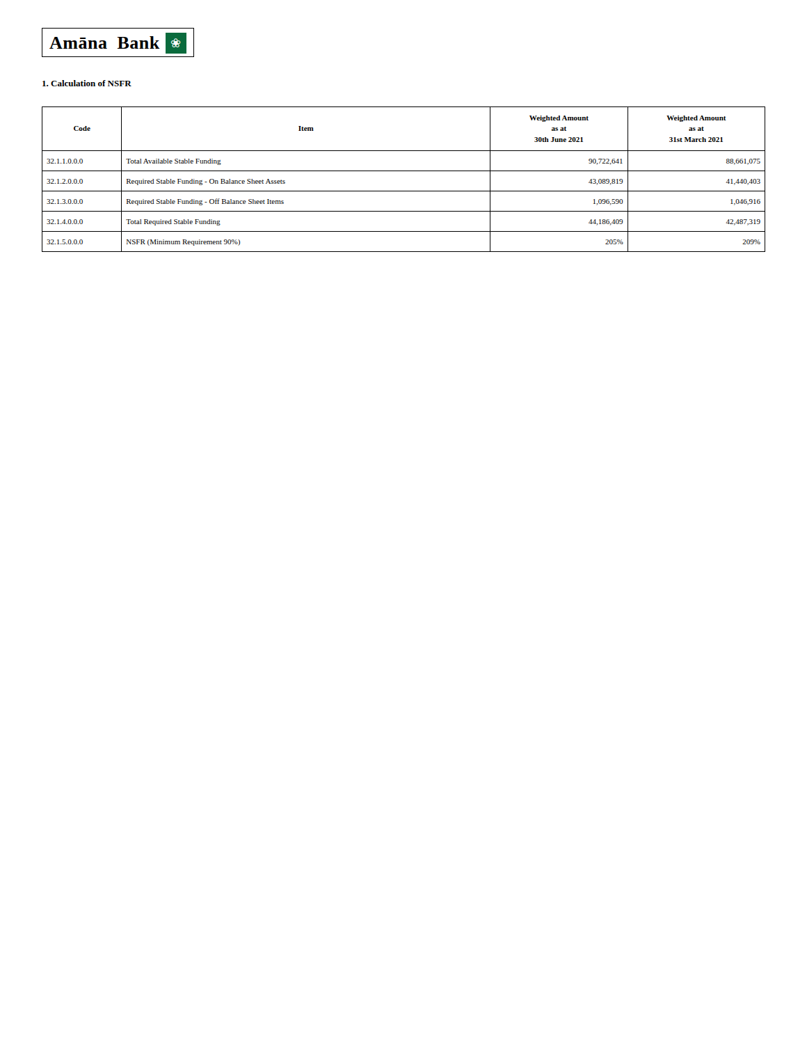Amāna Bank❀
1. Calculation of NSFR
| Code | Item | Weighted Amount as at 30th June 2021 | Weighted Amount as at 31st March 2021 |
| --- | --- | --- | --- |
| 32.1.1.0.0.0 | Total Available Stable Funding | 90,722,641 | 88,661,075 |
| 32.1.2.0.0.0 | Required Stable Funding - On Balance Sheet Assets | 43,089,819 | 41,440,403 |
| 32.1.3.0.0.0 | Required Stable Funding - Off Balance Sheet Items | 1,096,590 | 1,046,916 |
| 32.1.4.0.0.0 | Total Required Stable Funding | 44,186,409 | 42,487,319 |
| 32.1.5.0.0.0 | NSFR (Minimum Requirement 90%) | 205% | 209% |